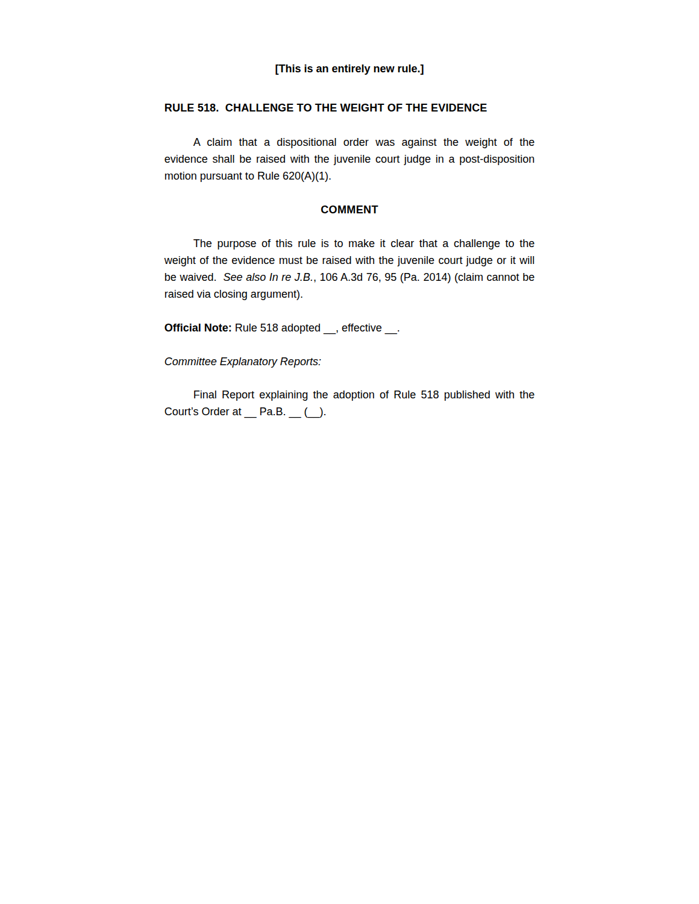[This is an entirely new rule.]
RULE 518. CHALLENGE TO THE WEIGHT OF THE EVIDENCE
A claim that a dispositional order was against the weight of the evidence shall be raised with the juvenile court judge in a post-disposition motion pursuant to Rule 620(A)(1).
COMMENT
The purpose of this rule is to make it clear that a challenge to the weight of the evidence must be raised with the juvenile court judge or it will be waived. See also In re J.B., 106 A.3d 76, 95 (Pa. 2014) (claim cannot be raised via closing argument).
Official Note: Rule 518 adopted __, effective __.
Committee Explanatory Reports:
Final Report explaining the adoption of Rule 518 published with the Court’s Order at __ Pa.B. __ (__).